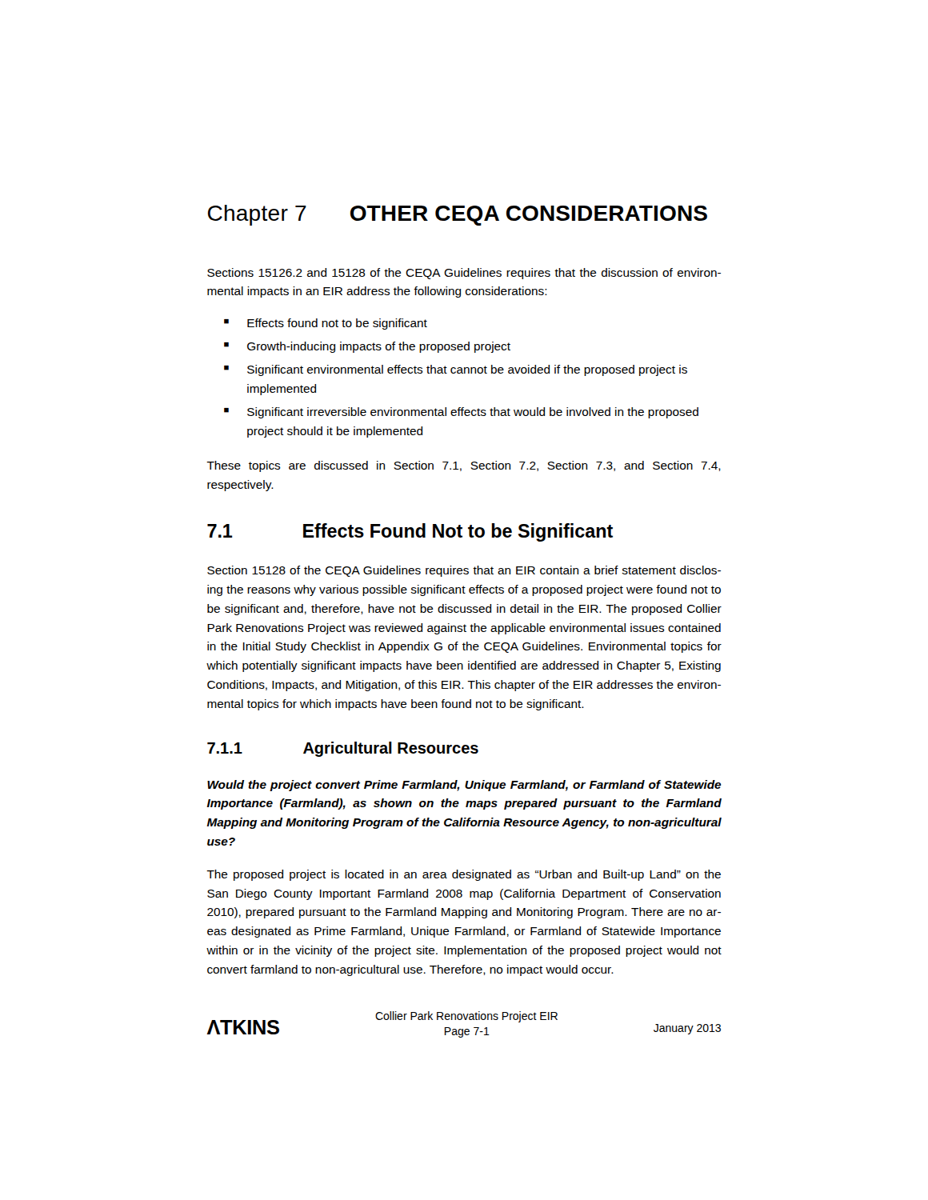Chapter 7 OTHER CEQA CONSIDERATIONS
Sections 15126.2 and 15128 of the CEQA Guidelines requires that the discussion of environmental impacts in an EIR address the following considerations:
Effects found not to be significant
Growth-inducing impacts of the proposed project
Significant environmental effects that cannot be avoided if the proposed project is implemented
Significant irreversible environmental effects that would be involved in the proposed project should it be implemented
These topics are discussed in Section 7.1, Section 7.2, Section 7.3, and Section 7.4, respectively.
7.1 Effects Found Not to be Significant
Section 15128 of the CEQA Guidelines requires that an EIR contain a brief statement disclosing the reasons why various possible significant effects of a proposed project were found not to be significant and, therefore, have not be discussed in detail in the EIR. The proposed Collier Park Renovations Project was reviewed against the applicable environmental issues contained in the Initial Study Checklist in Appendix G of the CEQA Guidelines. Environmental topics for which potentially significant impacts have been identified are addressed in Chapter 5, Existing Conditions, Impacts, and Mitigation, of this EIR. This chapter of the EIR addresses the environmental topics for which impacts have been found not to be significant.
7.1.1 Agricultural Resources
Would the project convert Prime Farmland, Unique Farmland, or Farmland of Statewide Importance (Farmland), as shown on the maps prepared pursuant to the Farmland Mapping and Monitoring Program of the California Resource Agency, to non-agricultural use?
The proposed project is located in an area designated as “Urban and Built-up Land” on the San Diego County Important Farmland 2008 map (California Department of Conservation 2010), prepared pursuant to the Farmland Mapping and Monitoring Program. There are no areas designated as Prime Farmland, Unique Farmland, or Farmland of Statewide Importance within or in the vicinity of the project site. Implementation of the proposed project would not convert farmland to non-agricultural use. Therefore, no impact would occur.
ΛTKINS
Collier Park Renovations Project EIR
Page 7-1
January 2013